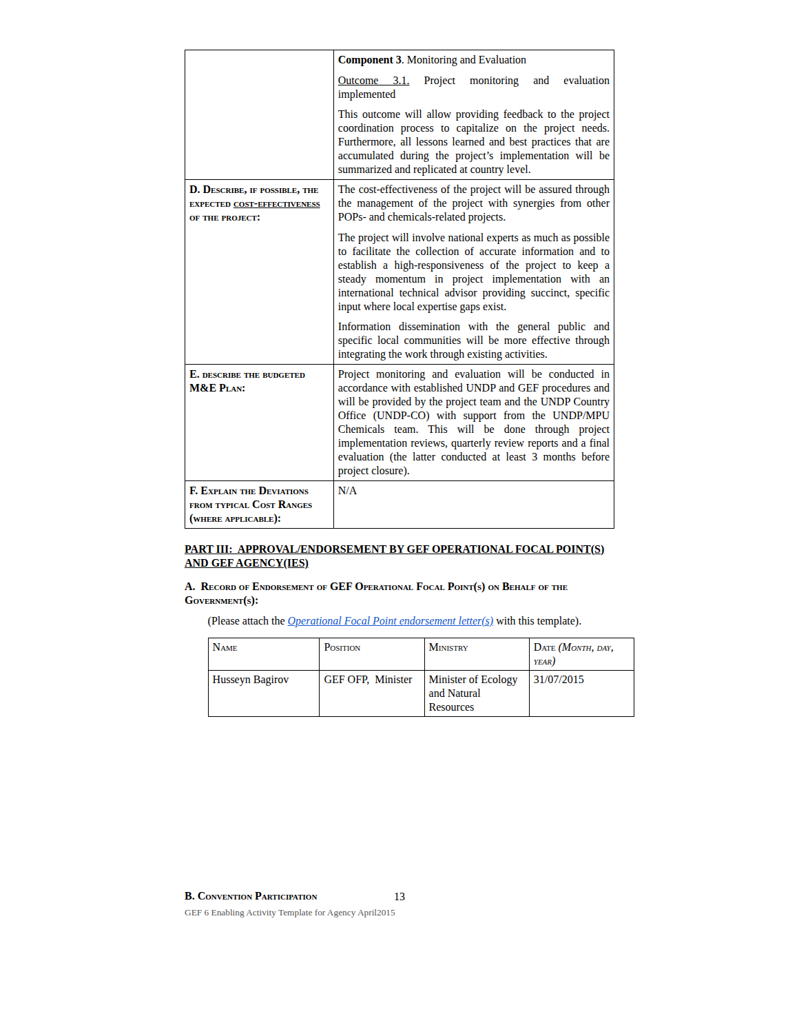| | Component 3 . Monitoring and Evaluation Outcome 3.1. Project monitoring and evaluation implemented This outcome will allow providing feedback to the project coordination process to capitalize on the project needs. Furthermore, all lessons learned and best practices that are accumulated during the project’s implementation will be summarized and replicated at country level. |
| D. D escribe, if possible, the expected cost-effectiveness of the project: | The cost-effectiveness of the project will be assured through the management of the project with synergies from other POPs- and chemicals-related projects. The project will involve national experts as much as possible to facilitate the collection of accurate information and to establish a high-responsiveness of the project to keep a steady momentum in project implementation with an international technical advisor providing succinct, specific input where local expertise gaps exist. Information dissemination with the general public and specific local communities will be more effective through integrating the work through existing activities. |
| E. describe the budgeted M&E P lan: | Project monitoring and evaluation will be conducted in accordance with established UNDP and GEF procedures and will be provided by the project team and the UNDP Country Office (UNDP-CO) with support from the UNDP/MPU Chemicals team. This will be done through project implementation reviews, quarterly review reports and a final evaluation (the latter conducted at least 3 months before project closure). |
| F. E xplain the D eviations from typical C ost R anges (where applicable): | N/A |
PART III: APPROVAL/ENDORSEMENT BY GEF OPERATIONAL FOCAL POINT(S) AND GEF AGENCY(IES)
A. Record of Endorsement of GEF Operational Focal Point(s) on Behalf of the Government(s):
(Please attach the Operational Focal Point endorsement letter(s) with this template).
| Name | Position | Ministry | Date (Month, day, year) |
| --- | --- | --- | --- |
| Husseyn Bagirov | GEF OFP, Minister | Minister of Ecology and Natural Resources | 31/07/2015 |
B. Convention Participation
13
GEF 6 Enabling Activity Template for Agency April2015